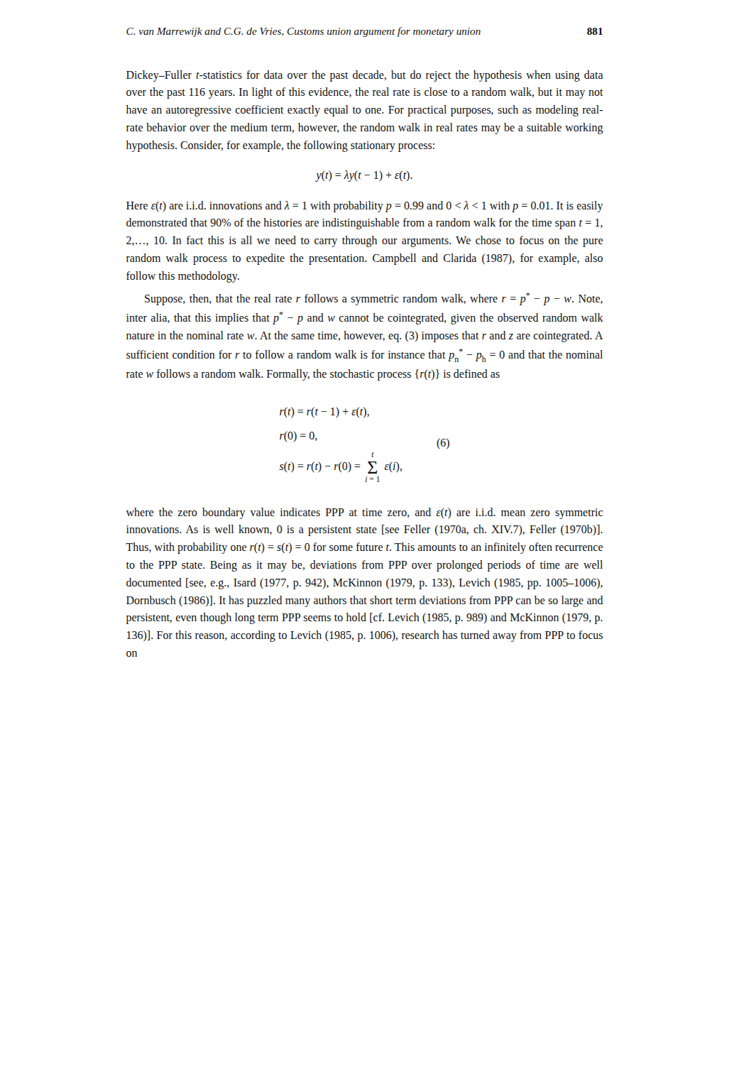C. van Marrewijk and C.G. de Vries, Customs union argument for monetary union 881
Dickey–Fuller t-statistics for data over the past decade, but do reject the hypothesis when using data over the past 116 years. In light of this evidence, the real rate is close to a random walk, but it may not have an autoregressive coefficient exactly equal to one. For practical purposes, such as modeling real-rate behavior over the medium term, however, the random walk in real rates may be a suitable working hypothesis. Consider, for example, the following stationary process:
y(t) = λy(t − 1) + ε(t).
Here ε(t) are i.i.d. innovations and λ = 1 with probability p = 0.99 and 0 < λ < 1 with p = 0.01. It is easily demonstrated that 90% of the histories are indistinguishable from a random walk for the time span t = 1, 2,…, 10. In fact this is all we need to carry through our arguments. We chose to focus on the pure random walk process to expedite the presentation. Campbell and Clarida (1987), for example, also follow this methodology.
Suppose, then, that the real rate r follows a symmetric random walk, where r = p* − p − w. Note, inter alia, that this implies that p* − p and w cannot be cointegrated, given the observed random walk nature in the nominal rate w. At the same time, however, eq. (3) imposes that r and z are cointegrated. A sufficient condition for r to follow a random walk is for instance that pn* − ph = 0 and that the nominal rate w follows a random walk. Formally, the stochastic process {r(t)} is defined as
r(t) = r(t − 1) + ε(t),
r(0) = 0,
s(t) = r(t) − r(0) = tΣi = 1 ε(i),
(6)
where the zero boundary value indicates PPP at time zero, and ε(t) are i.i.d. mean zero symmetric innovations. As is well known, 0 is a persistent state [see Feller (1970a, ch. XIV.7), Feller (1970b)]. Thus, with probability one r(t) = s(t) = 0 for some future t. This amounts to an infinitely often recurrence to the PPP state. Being as it may be, deviations from PPP over prolonged periods of time are well documented [see, e.g., Isard (1977, p. 942), McKinnon (1979, p. 133), Levich (1985, pp. 1005–1006), Dornbusch (1986)]. It has puzzled many authors that short term deviations from PPP can be so large and persistent, even though long term PPP seems to hold [cf. Levich (1985, p. 989) and McKinnon (1979, p. 136)]. For this reason, according to Levich (1985, p. 1006), research has turned away from PPP to focus on